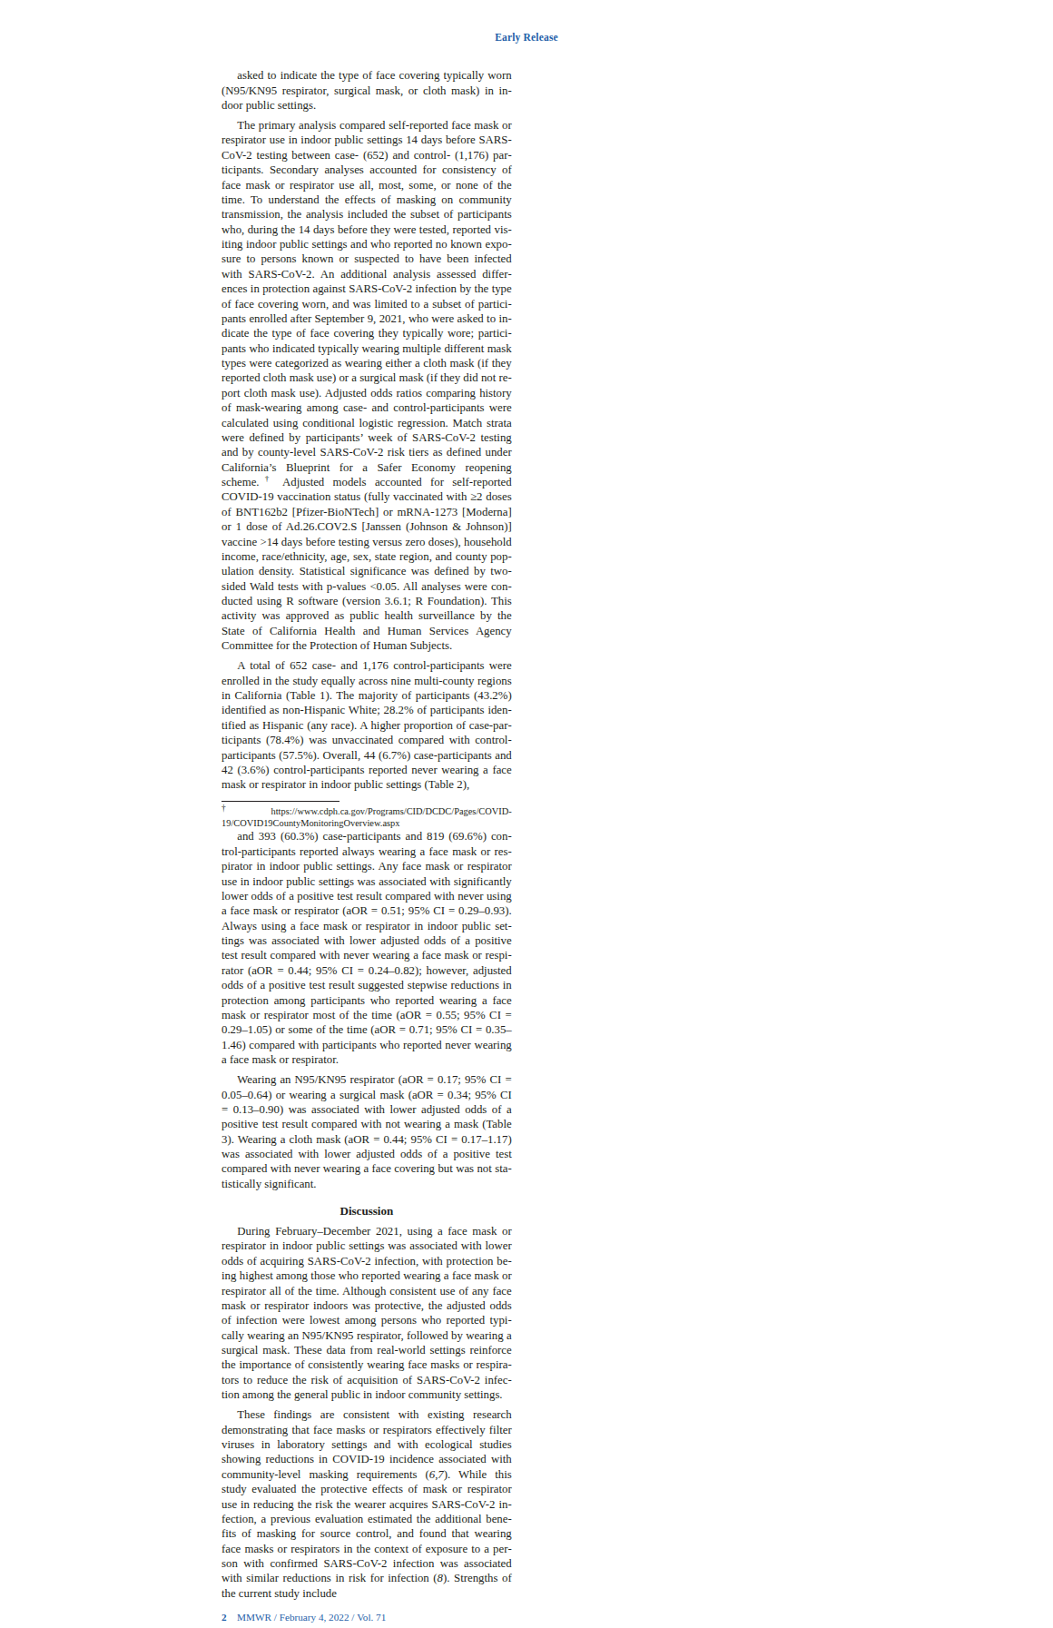Early Release
asked to indicate the type of face covering typically worn (N95/KN95 respirator, surgical mask, or cloth mask) in indoor public settings.
The primary analysis compared self-reported face mask or respirator use in indoor public settings 14 days before SARS-CoV-2 testing between case- (652) and control- (1,176) participants. Secondary analyses accounted for consistency of face mask or respirator use all, most, some, or none of the time. To understand the effects of masking on community transmission, the analysis included the subset of participants who, during the 14 days before they were tested, reported visiting indoor public settings and who reported no known exposure to persons known or suspected to have been infected with SARS-CoV-2. An additional analysis assessed differences in protection against SARS-CoV-2 infection by the type of face covering worn, and was limited to a subset of participants enrolled after September 9, 2021, who were asked to indicate the type of face covering they typically wore; participants who indicated typically wearing multiple different mask types were categorized as wearing either a cloth mask (if they reported cloth mask use) or a surgical mask (if they did not report cloth mask use). Adjusted odds ratios comparing history of mask-wearing among case- and control-participants were calculated using conditional logistic regression. Match strata were defined by participants’ week of SARS-CoV-2 testing and by county-level SARS-CoV-2 risk tiers as defined under California’s Blueprint for a Safer Economy reopening scheme.† Adjusted models accounted for self-reported COVID-19 vaccination status (fully vaccinated with ≥2 doses of BNT162b2 [Pfizer-BioNTech] or mRNA-1273 [Moderna] or 1 dose of Ad.26.COV2.S [Janssen (Johnson & Johnson)] vaccine >14 days before testing versus zero doses), household income, race/ethnicity, age, sex, state region, and county population density. Statistical significance was defined by two-sided Wald tests with p-values <0.05. All analyses were conducted using R software (version 3.6.1; R Foundation). This activity was approved as public health surveillance by the State of California Health and Human Services Agency Committee for the Protection of Human Subjects.
A total of 652 case- and 1,176 control-participants were enrolled in the study equally across nine multi-county regions in California (Table 1). The majority of participants (43.2%) identified as non-Hispanic White; 28.2% of participants identified as Hispanic (any race). A higher proportion of case-participants (78.4%) was unvaccinated compared with control-participants (57.5%). Overall, 44 (6.7%) case-participants and 42 (3.6%) control-participants reported never wearing a face mask or respirator in indoor public settings (Table 2),
† https://www.cdph.ca.gov/Programs/CID/DCDC/Pages/COVID-19/COVID19CountyMonitoringOverview.aspx
and 393 (60.3%) case-participants and 819 (69.6%) control-participants reported always wearing a face mask or respirator in indoor public settings. Any face mask or respirator use in indoor public settings was associated with significantly lower odds of a positive test result compared with never using a face mask or respirator (aOR = 0.51; 95% CI = 0.29–0.93). Always using a face mask or respirator in indoor public settings was associated with lower adjusted odds of a positive test result compared with never wearing a face mask or respirator (aOR = 0.44; 95% CI = 0.24–0.82); however, adjusted odds of a positive test result suggested stepwise reductions in protection among participants who reported wearing a face mask or respirator most of the time (aOR = 0.55; 95% CI = 0.29–1.05) or some of the time (aOR = 0.71; 95% CI = 0.35–1.46) compared with participants who reported never wearing a face mask or respirator.
Wearing an N95/KN95 respirator (aOR = 0.17; 95% CI = 0.05–0.64) or wearing a surgical mask (aOR = 0.34; 95% CI = 0.13–0.90) was associated with lower adjusted odds of a positive test result compared with not wearing a mask (Table 3). Wearing a cloth mask (aOR = 0.44; 95% CI = 0.17–1.17) was associated with lower adjusted odds of a positive test compared with never wearing a face covering but was not statistically significant.
Discussion
During February–December 2021, using a face mask or respirator in indoor public settings was associated with lower odds of acquiring SARS-CoV-2 infection, with protection being highest among those who reported wearing a face mask or respirator all of the time. Although consistent use of any face mask or respirator indoors was protective, the adjusted odds of infection were lowest among persons who reported typically wearing an N95/KN95 respirator, followed by wearing a surgical mask. These data from real-world settings reinforce the importance of consistently wearing face masks or respirators to reduce the risk of acquisition of SARS-CoV-2 infection among the general public in indoor community settings.
These findings are consistent with existing research demonstrating that face masks or respirators effectively filter viruses in laboratory settings and with ecological studies showing reductions in COVID-19 incidence associated with community-level masking requirements (6,7). While this study evaluated the protective effects of mask or respirator use in reducing the risk the wearer acquires SARS-CoV-2 infection, a previous evaluation estimated the additional benefits of masking for source control, and found that wearing face masks or respirators in the context of exposure to a person with confirmed SARS-CoV-2 infection was associated with similar reductions in risk for infection (8). Strengths of the current study include
2 MMWR / February 4, 2022 / Vol. 71